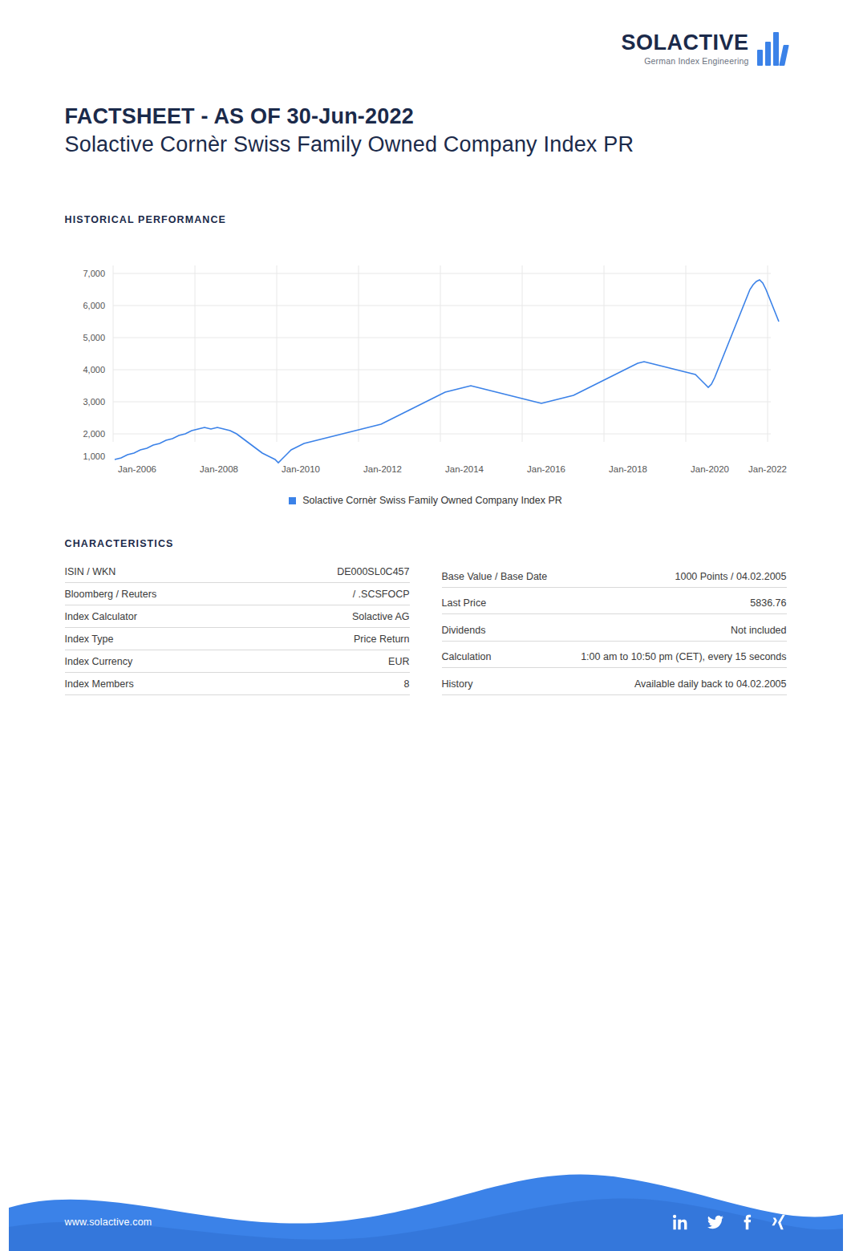SOLACTIVE
German Index Engineering
FACTSHEET - AS OF 30-Jun-2022 Solactive Cornèr Swiss Family Owned Company Index PR
Historical Performance
7,000 6,000 5,000 4,000 3,000 2,000 1,000 Jan-2006 Jan-2008 Jan-2010 Jan-2012 Jan-2014 Jan-2016 Jan-2018 Jan-2020 Jan-2022
Solactive Cornèr Swiss Family Owned Company Index PR
Characteristics
| ISIN / WKN | DE000SL0C457 |
| Bloomberg / Reuters | / .SCSFOCP |
| Index Calculator | Solactive AG |
| Index Type | Price Return |
| Index Currency | EUR |
| Index Members | 8 |
| Base Value / Base Date | 1000 Points / 04.02.2005 |
| Last Price | 5836.76 |
| Dividends | Not included |
| Calculation | 1:00 am to 10:50 pm (CET), every 15 seconds |
| History | Available daily back to 04.02.2005 |
www.solactive.com